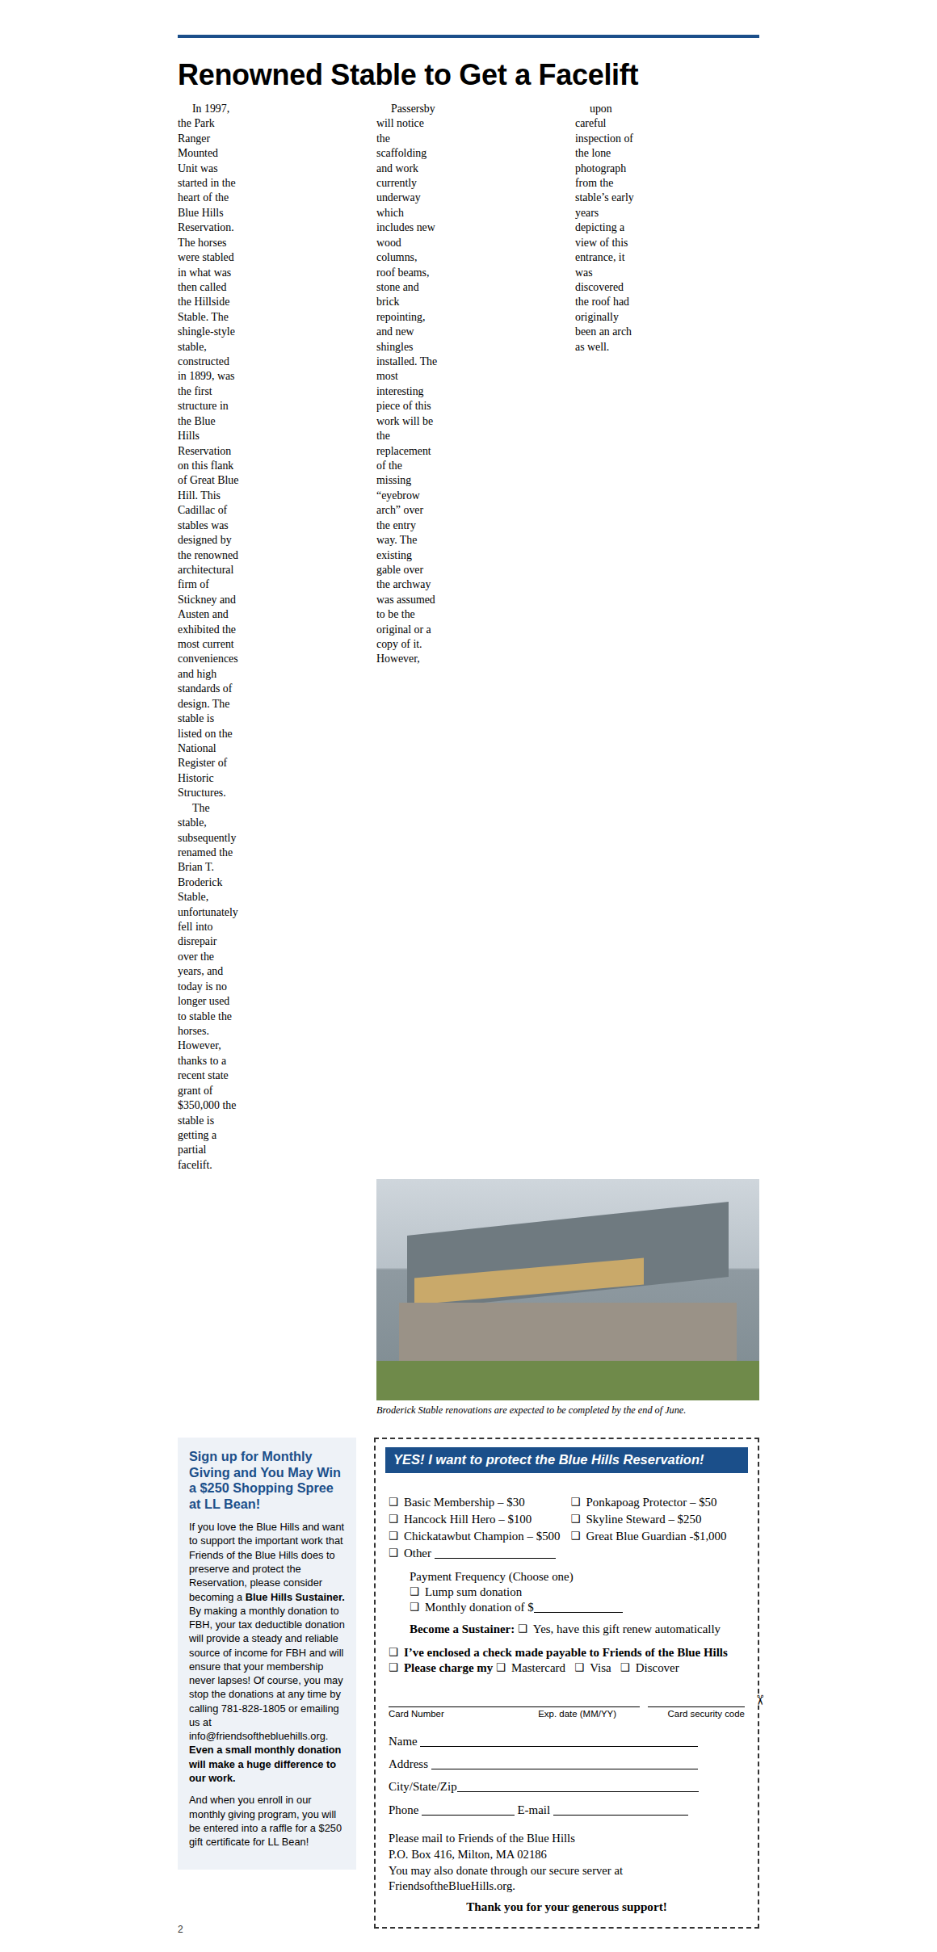Renowned Stable to Get a Facelift
In 1997, the Park Ranger Mounted Unit was started in the heart of the Blue Hills Reservation. The horses were stabled in what was then called the Hillside Stable. The shingle-style stable, constructed in 1899, was the first structure in the Blue Hills Reservation on this flank of Great Blue Hill. This Cadillac of stables was designed by the renowned architectural firm of Stickney and Austen and exhibited the most current conveniences and high standards of design. The stable is listed on the National Register of Historic Structures.
The stable, subsequently renamed the Brian T. Broderick Stable, unfortunately fell into disrepair over the years, and today is no longer used to stable the horses. However, thanks to a recent state grant of $350,000 the stable is getting a partial facelift.
Passersby will notice the scaffolding and work currently underway which includes new wood columns, roof beams, stone and brick repointing, and new shingles installed. The most interesting piece of this work will be the replacement of the missing “eyebrow arch” over the entry way. The existing gable over the archway was assumed to be the original or a copy of it. However,
upon careful inspection of the lone photograph from the stable’s early years depicting a view of this entrance, it was discovered the roof had originally been an arch as well.
Broderick Stable renovations are expected to be completed by the end of June.
Sign up for Monthly Giving and You May Win a $250 Shopping Spree at LL Bean!
If you love the Blue Hills and want to support the important work that Friends of the Blue Hills does to preserve and protect the Reservation, please consider becoming a Blue Hills Sustainer. By making a monthly donation to FBH, your tax deductible donation will provide a steady and reliable source of income for FBH and will ensure that your membership never lapses! Of course, you may stop the donations at any time by calling 781-828-1805 or emailing us at info@friendsofthebluehills.org. Even a small monthly donation will make a huge difference to our work.
And when you enroll in our monthly giving program, you will be entered into a raffle for a $250 gift certificate for LL Bean!
YES! I want to protect the Blue Hills Reservation!
Basic Membership – $30
Ponkapoag Protector – $50
Hancock Hill Hero – $100
Skyline Steward – $250
Chickatawbut Champion – $500
Great Blue Guardian -$1,000
Other
Payment Frequency (Choose one)
Lump sum donation
Monthly donation of $
Become a Sustainer: Yes, have this gift renew automatically
I’ve enclosed a check made payable to Friends of the Blue Hills
Please charge my Mastercard Visa Discover
Card Number
Exp. date (MM/YY)
Card security code
Name
Address
City/State/Zip
Phone E-mail
Please mail to Friends of the Blue Hills
P.O. Box 416, Milton, MA 02186
You may also donate through our secure server at FriendsoftheBlueHills.org.
Thank you for your generous support!
✂
2